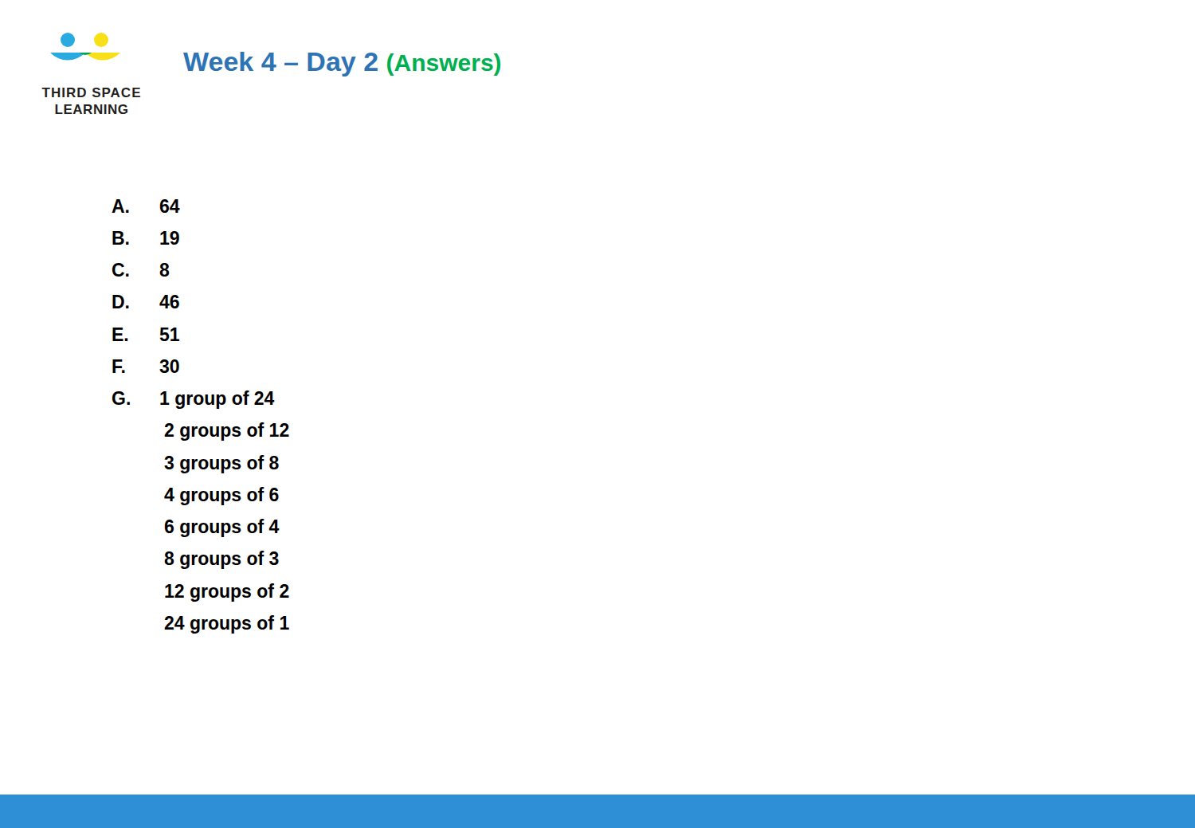THIRD SPACELEARNING
Week 4 – Day 2 (Answers)
A. 64
B. 19
C. 8
D. 46
E. 51
F. 30
G.
1 group of 24
2 groups of 12
3 groups of 8
4 groups of 6
6 groups of 4
8 groups of 3
12 groups of 2
24 groups of 1